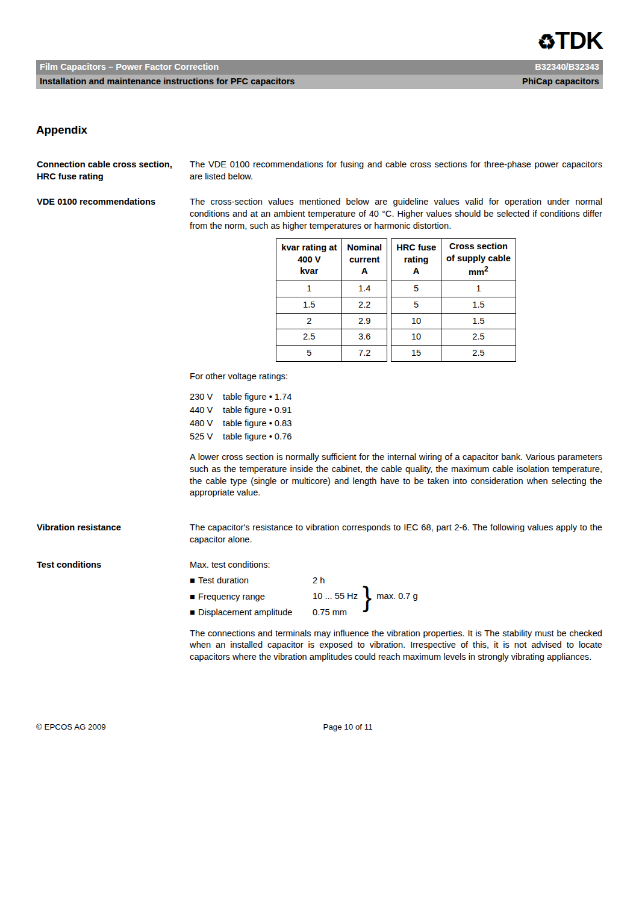♻TDK
| Film Capacitors – Power Factor Correction | B32340/B32343 |
| Installation and maintenance instructions for PFC capacitors | PhiCap capacitors |
Appendix
| Connection cable cross section, HRC fuse rating | The VDE 0100 recommendations for fusing and cable cross sections for three-phase power capacitors are listed below. |
| VDE 0100 recommendations | The cross-section values mentioned below are guideline values valid for operation under normal conditions and at an ambient temperature of 40 °C. Higher values should be selected if conditions differ from the norm, such as higher temperatures or harmonic distortion. / kvar rating at 400 V kvar / Nominal current A / / HRC fuse rating A / Cross section of supply cable mm 2 / / --- / --- / --- / --- / --- / / 1 / 1.4 / / 5 / 1 / / 1.5 / 2.2 / / 5 / 1.5 / / 2 / 2.9 / / 10 / 1.5 / / 2.5 / 3.6 / / 10 / 2.5 / / 5 / 7.2 / / 15 / 2.5 / For other voltage ratings: 230 V table figure • 1.74 440 V table figure • 0.91 480 V table figure • 0.83 525 V table figure • 0.76 A lower cross section is normally sufficient for the internal wiring of a capacitor bank. Various parameters such as the temperature inside the cabinet, the cable quality, the maximum cable isolation temperature, the cable type (single or multicore) and length have to be taken into consideration when selecting the appropriate value. |
| Vibration resistance | The capacitor's resistance to vibration corresponds to IEC 68, part 2-6. The following values apply to the capacitor alone. |
| Test conditions | Max. test conditions: ■ Test duration 2 h ■ Frequency range 10 ... 55 Hz } max. 0.7 g ■ Displacement amplitude 0.75 mm The connections and terminals may influence the vibration properties. It is The stability must be checked when an installed capacitor is exposed to vibration. Irrespective of this, it is not advised to locate capacitors where the vibration amplitudes could reach maximum levels in strongly vibrating appliances. |
© EPCOS AG 2009
Page 10 of 11